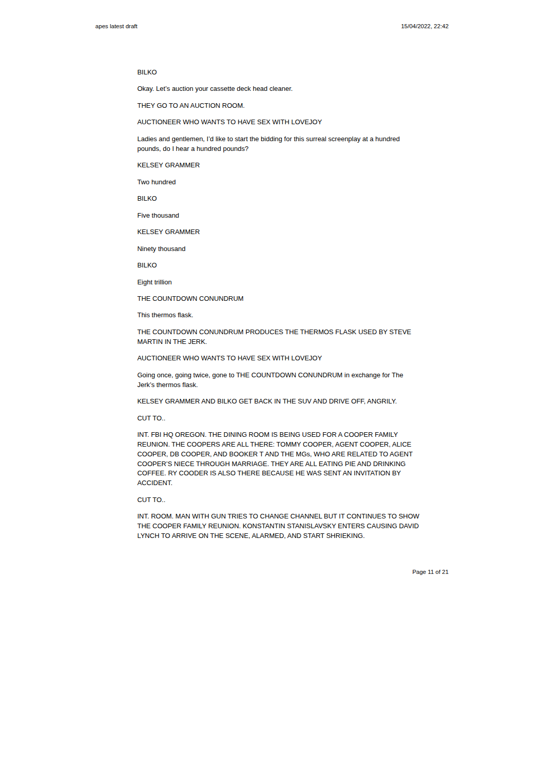apes latest draft
15/04/2022, 22:42
BILKO
Okay. Let’s auction your cassette deck head cleaner.
THEY GO TO AN AUCTION ROOM.
AUCTIONEER WHO WANTS TO HAVE SEX WITH LOVEJOY
Ladies and gentlemen, I’d like to start the bidding for this surreal screenplay at a hundred pounds, do I hear a hundred pounds?
KELSEY GRAMMER
Two hundred
BILKO
Five thousand
KELSEY GRAMMER
Ninety thousand
BILKO
Eight trillion
THE COUNTDOWN CONUNDRUM
This thermos flask.
THE COUNTDOWN CONUNDRUM PRODUCES THE THERMOS FLASK USED BY STEVE MARTIN IN THE JERK.
AUCTIONEER WHO WANTS TO HAVE SEX WITH LOVEJOY
Going once, going twice, gone to THE COUNTDOWN CONUNDRUM in exchange for The Jerk’s thermos flask.
KELSEY GRAMMER AND BILKO GET BACK IN THE SUV AND DRIVE OFF, ANGRILY.
CUT TO..
INT. FBI HQ OREGON. THE DINING ROOM IS BEING USED FOR A COOPER FAMILY REUNION. THE COOPERS ARE ALL THERE: TOMMY COOPER, AGENT COOPER, ALICE COOPER, DB COOPER, AND BOOKER T AND THE MGs, WHO ARE RELATED TO AGENT COOPER’S NIECE THROUGH MARRIAGE. THEY ARE ALL EATING PIE AND DRINKING COFFEE. RY COODER IS ALSO THERE BECAUSE HE WAS SENT AN INVITATION BY ACCIDENT.
CUT TO..
INT. ROOM. MAN WITH GUN TRIES TO CHANGE CHANNEL BUT IT CONTINUES TO SHOW THE COOPER FAMILY REUNION. KONSTANTIN STANISLAVSKY ENTERS CAUSING DAVID LYNCH TO ARRIVE ON THE SCENE, ALARMED, AND START SHRIEKING.
Page 11 of 21